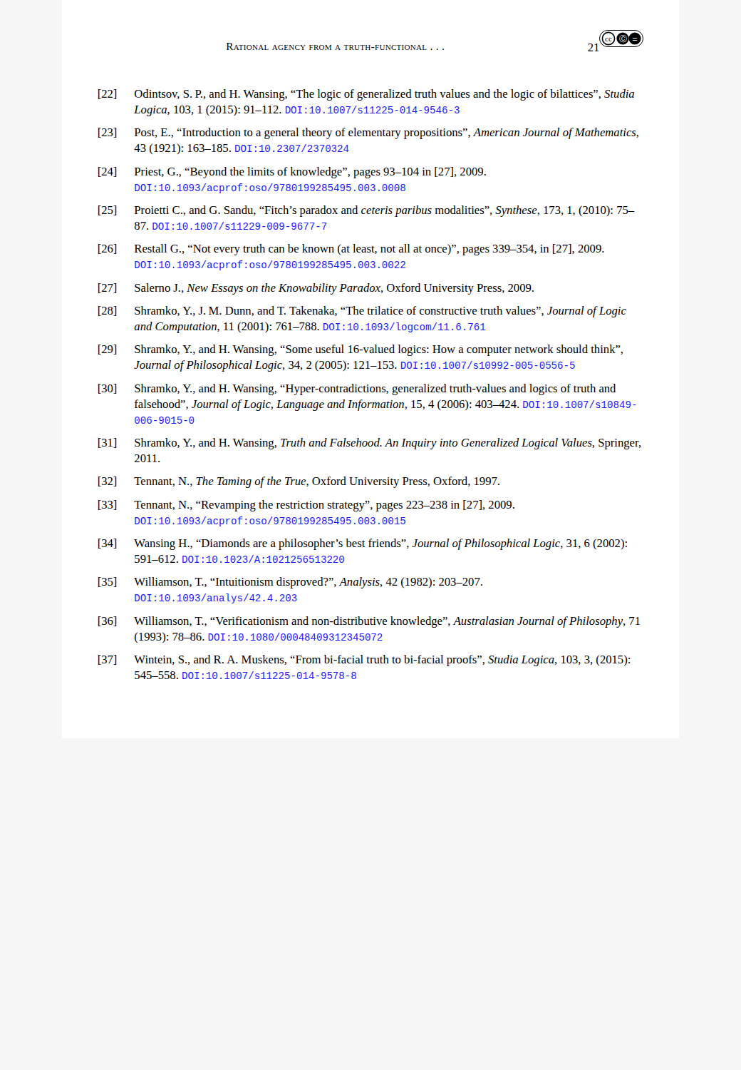Rational agency from a truth-functional . . .
21
cc Ⓒ =
[22] Odintsov, S. P., and H. Wansing, “The logic of generalized truth values and the logic of bilattices”, Studia Logica, 103, 1 (2015): 91–112. DOI:10.1007/s11225-014-9546-3
[23] Post, E., “Introduction to a general theory of elementary propositions”, American Journal of Mathematics, 43 (1921): 163–185. DOI:10.2307/2370324
[24] Priest, G., “Beyond the limits of knowledge”, pages 93–104 in [27], 2009. DOI:10.1093/acprof:oso/9780199285495.003.0008
[25] Proietti C., and G. Sandu, “Fitch’s paradox and ceteris paribus modalities”, Synthese, 173, 1, (2010): 75–87. DOI:10.1007/s11229-009-9677-7
[26] Restall G., “Not every truth can be known (at least, not all at once)”, pages 339–354, in [27], 2009. DOI:10.1093/acprof:oso/9780199285495.003.0022
[27] Salerno J., New Essays on the Knowability Paradox, Oxford University Press, 2009.
[28] Shramko, Y., J. M. Dunn, and T. Takenaka, “The trilatice of constructive truth values”, Journal of Logic and Computation, 11 (2001): 761–788. DOI:10.1093/logcom/11.6.761
[29] Shramko, Y., and H. Wansing, “Some useful 16-valued logics: How a computer network should think”, Journal of Philosophical Logic, 34, 2 (2005): 121–153. DOI:10.1007/s10992-005-0556-5
[30] Shramko, Y., and H. Wansing, “Hyper-contradictions, generalized truth-values and logics of truth and falsehood”, Journal of Logic, Language and Information, 15, 4 (2006): 403–424. DOI:10.1007/s10849-006-9015-0
[31] Shramko, Y., and H. Wansing, Truth and Falsehood. An Inquiry into Generalized Logical Values, Springer, 2011.
[32] Tennant, N., The Taming of the True, Oxford University Press, Oxford, 1997.
[33] Tennant, N., “Revamping the restriction strategy”, pages 223–238 in [27], 2009. DOI:10.1093/acprof:oso/9780199285495.003.0015
[34] Wansing H., “Diamonds are a philosopher’s best friends”, Journal of Philosophical Logic, 31, 6 (2002): 591–612. DOI:10.1023/A:1021256513220
[35] Williamson, T., “Intuitionism disproved?”, Analysis, 42 (1982): 203–207. DOI:10.1093/analys/42.4.203
[36] Williamson, T., “Verificationism and non-distributive knowledge”, Australasian Journal of Philosophy, 71 (1993): 78–86. DOI:10.1080/00048409312345072
[37] Wintein, S., and R. A. Muskens, “From bi-facial truth to bi-facial proofs”, Studia Logica, 103, 3, (2015): 545–558. DOI:10.1007/s11225-014-9578-8